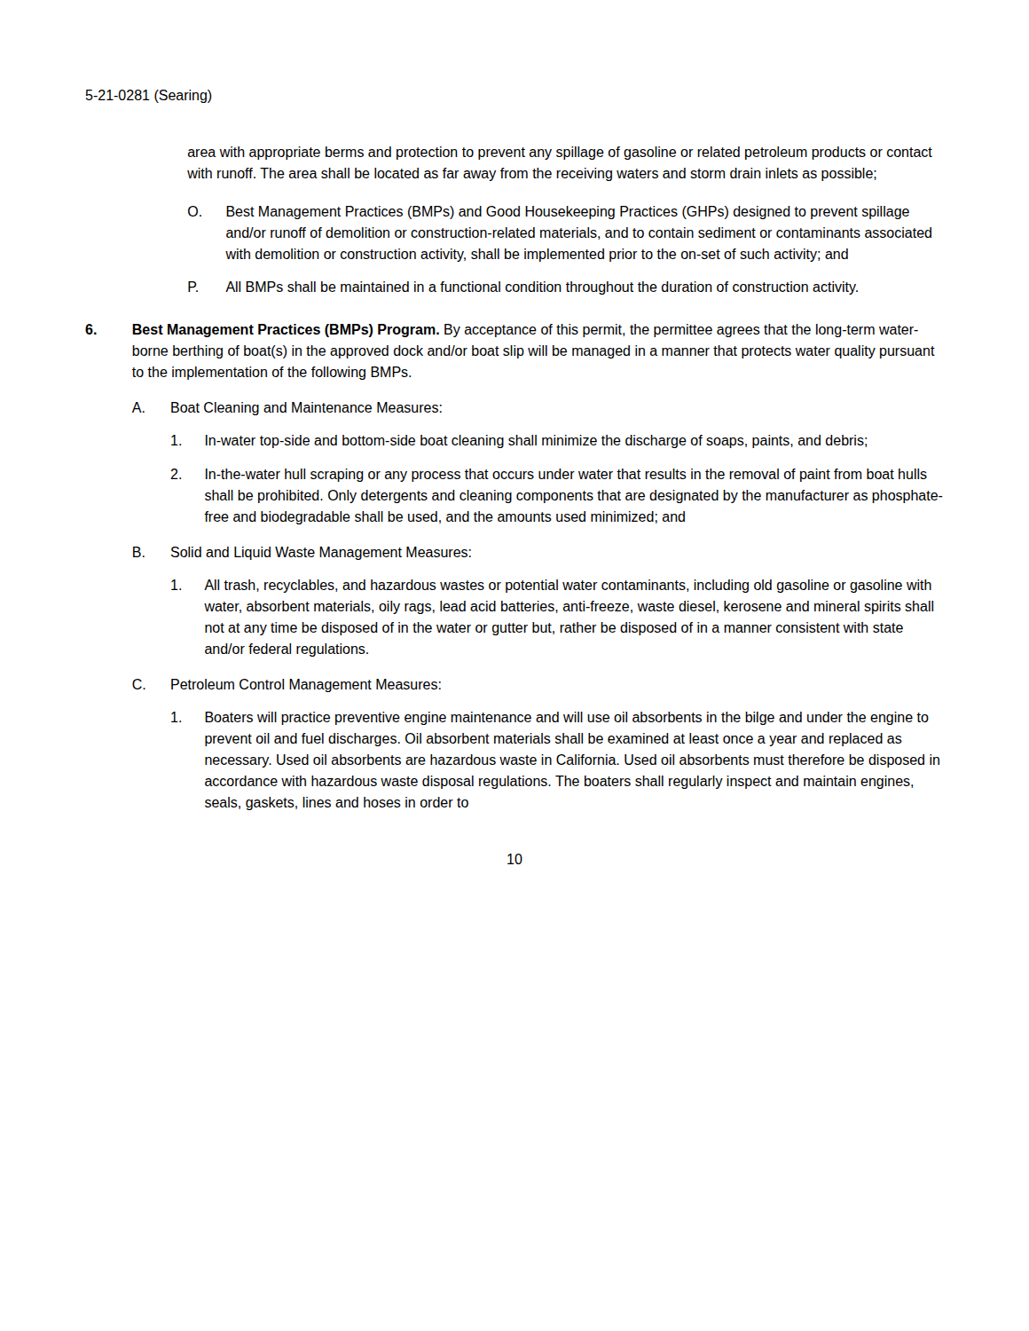5-21-0281 (Searing)
area with appropriate berms and protection to prevent any spillage of gasoline or related petroleum products or contact with runoff. The area shall be located as far away from the receiving waters and storm drain inlets as possible;
O.
Best Management Practices (BMPs) and Good Housekeeping Practices (GHPs) designed to prevent spillage and/or runoff of demolition or construction-related materials, and to contain sediment or contaminants associated with demolition or construction activity, shall be implemented prior to the on-set of such activity; and
P.
All BMPs shall be maintained in a functional condition throughout the duration of construction activity.
6.
Best Management Practices (BMPs) Program. By acceptance of this permit, the permittee agrees that the long-term water-borne berthing of boat(s) in the approved dock and/or boat slip will be managed in a manner that protects water quality pursuant to the implementation of the following BMPs.
A.
Boat Cleaning and Maintenance Measures:
1.
In-water top-side and bottom-side boat cleaning shall minimize the discharge of soaps, paints, and debris;
2.
In-the-water hull scraping or any process that occurs under water that results in the removal of paint from boat hulls shall be prohibited. Only detergents and cleaning components that are designated by the manufacturer as phosphate-free and biodegradable shall be used, and the amounts used minimized; and
B.
Solid and Liquid Waste Management Measures:
1.
All trash, recyclables, and hazardous wastes or potential water contaminants, including old gasoline or gasoline with water, absorbent materials, oily rags, lead acid batteries, anti-freeze, waste diesel, kerosene and mineral spirits shall not at any time be disposed of in the water or gutter but, rather be disposed of in a manner consistent with state and/or federal regulations.
C.
Petroleum Control Management Measures:
1.
Boaters will practice preventive engine maintenance and will use oil absorbents in the bilge and under the engine to prevent oil and fuel discharges. Oil absorbent materials shall be examined at least once a year and replaced as necessary. Used oil absorbents are hazardous waste in California. Used oil absorbents must therefore be disposed in accordance with hazardous waste disposal regulations. The boaters shall regularly inspect and maintain engines, seals, gaskets, lines and hoses in order to
10